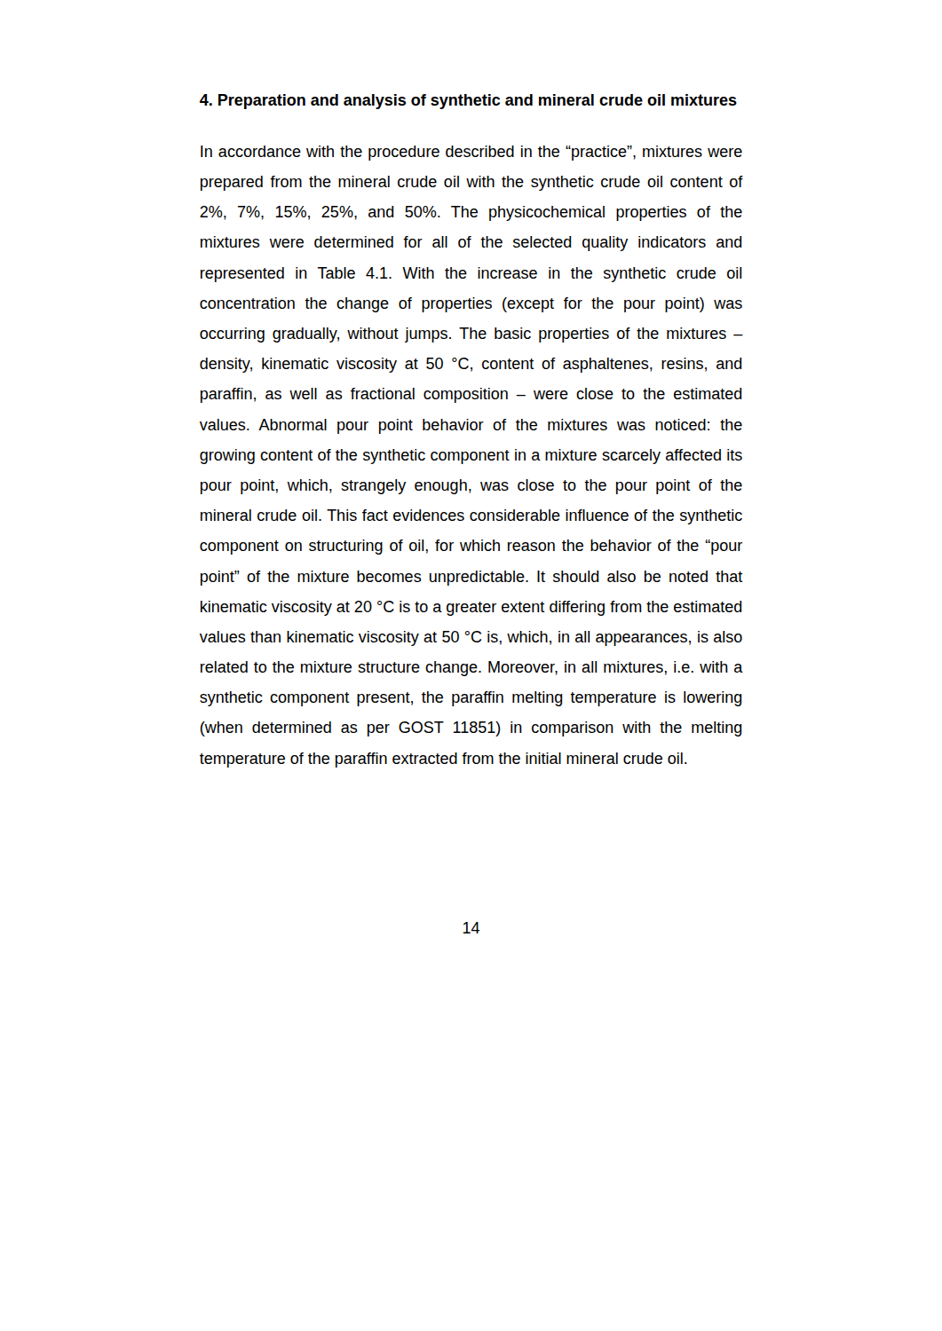4. Preparation and analysis of synthetic and mineral crude oil mixtures
In accordance with the procedure described in the “practice”, mixtures were prepared from the mineral crude oil with the synthetic crude oil content of 2%, 7%, 15%, 25%, and 50%. The physicochemical properties of the mixtures were determined for all of the selected quality indicators and represented in Table 4.1. With the increase in the synthetic crude oil concentration the change of properties (except for the pour point) was occurring gradually, without jumps. The basic properties of the mixtures – density, kinematic viscosity at 50 °C, content of asphaltenes, resins, and paraffin, as well as fractional composition – were close to the estimated values. Abnormal pour point behavior of the mixtures was noticed: the growing content of the synthetic component in a mixture scarcely affected its pour point, which, strangely enough, was close to the pour point of the mineral crude oil. This fact evidences considerable influence of the synthetic component on structuring of oil, for which reason the behavior of the “pour point” of the mixture becomes unpredictable. It should also be noted that kinematic viscosity at 20 °C is to a greater extent differing from the estimated values than kinematic viscosity at 50 °C is, which, in all appearances, is also related to the mixture structure change. Moreover, in all mixtures, i.e. with a synthetic component present, the paraffin melting temperature is lowering (when determined as per GOST 11851) in comparison with the melting temperature of the paraffin extracted from the initial mineral crude oil.
14